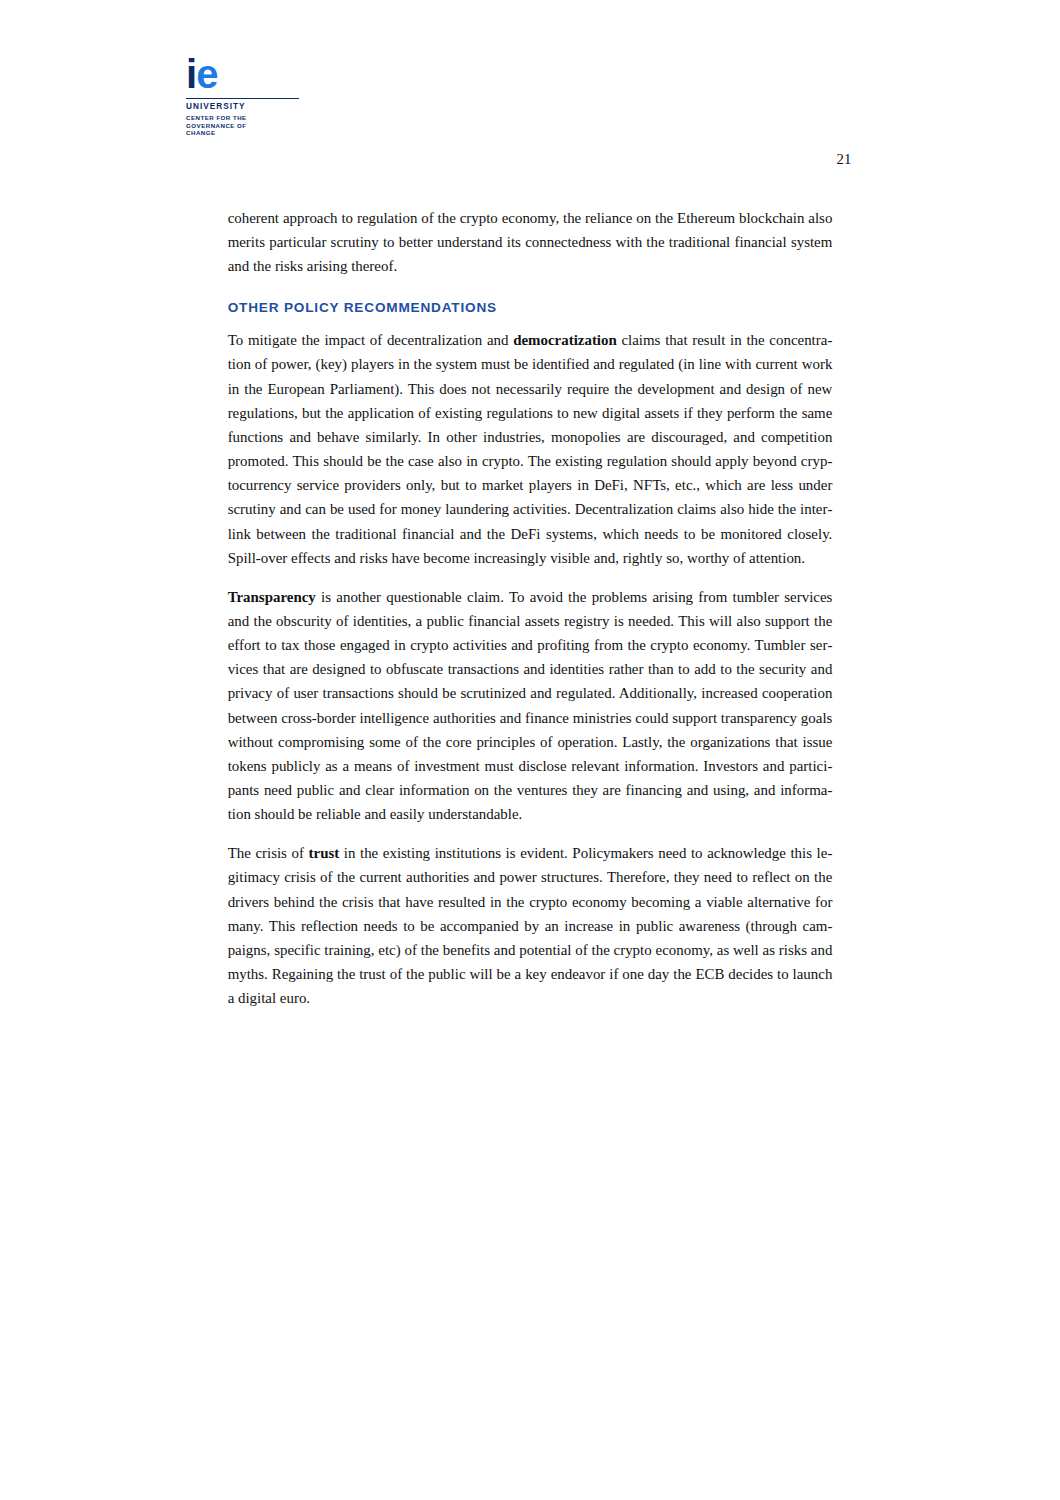ie
University
Center for the
Governance of
Change
21
coherent approach to regulation of the crypto economy, the reliance on the Ethereum blockchain also merits particular scrutiny to better understand its connectedness with the traditional financial system and the risks arising thereof.
Other policy recommendations
To mitigate the impact of decentralization and democratization claims that result in the concentration of power, (key) players in the system must be identified and regulated (in line with current work in the European Parliament). This does not necessarily require the development and design of new regulations, but the application of existing regulations to new digital assets if they perform the same functions and behave similarly. In other industries, monopolies are discouraged, and competition promoted. This should be the case also in crypto. The existing regulation should apply beyond cryptocurrency service providers only, but to market players in DeFi, NFTs, etc., which are less under scrutiny and can be used for money laundering activities. Decentralization claims also hide the interlink between the traditional financial and the DeFi systems, which needs to be monitored closely. Spill-over effects and risks have become increasingly visible and, rightly so, worthy of attention.
Transparency is another questionable claim. To avoid the problems arising from tumbler services and the obscurity of identities, a public financial assets registry is needed. This will also support the effort to tax those engaged in crypto activities and profiting from the crypto economy. Tumbler services that are designed to obfuscate transactions and identities rather than to add to the security and privacy of user transactions should be scrutinized and regulated. Additionally, increased cooperation between cross-border intelligence authorities and finance ministries could support transparency goals without compromising some of the core principles of operation. Lastly, the organizations that issue tokens publicly as a means of investment must disclose relevant information. Investors and participants need public and clear information on the ventures they are financing and using, and information should be reliable and easily understandable.
The crisis of trust in the existing institutions is evident. Policymakers need to acknowledge this legitimacy crisis of the current authorities and power structures. Therefore, they need to reflect on the drivers behind the crisis that have resulted in the crypto economy becoming a viable alternative for many. This reflection needs to be accompanied by an increase in public awareness (through campaigns, specific training, etc) of the benefits and potential of the crypto economy, as well as risks and myths. Regaining the trust of the public will be a key endeavor if one day the ECB decides to launch a digital euro.